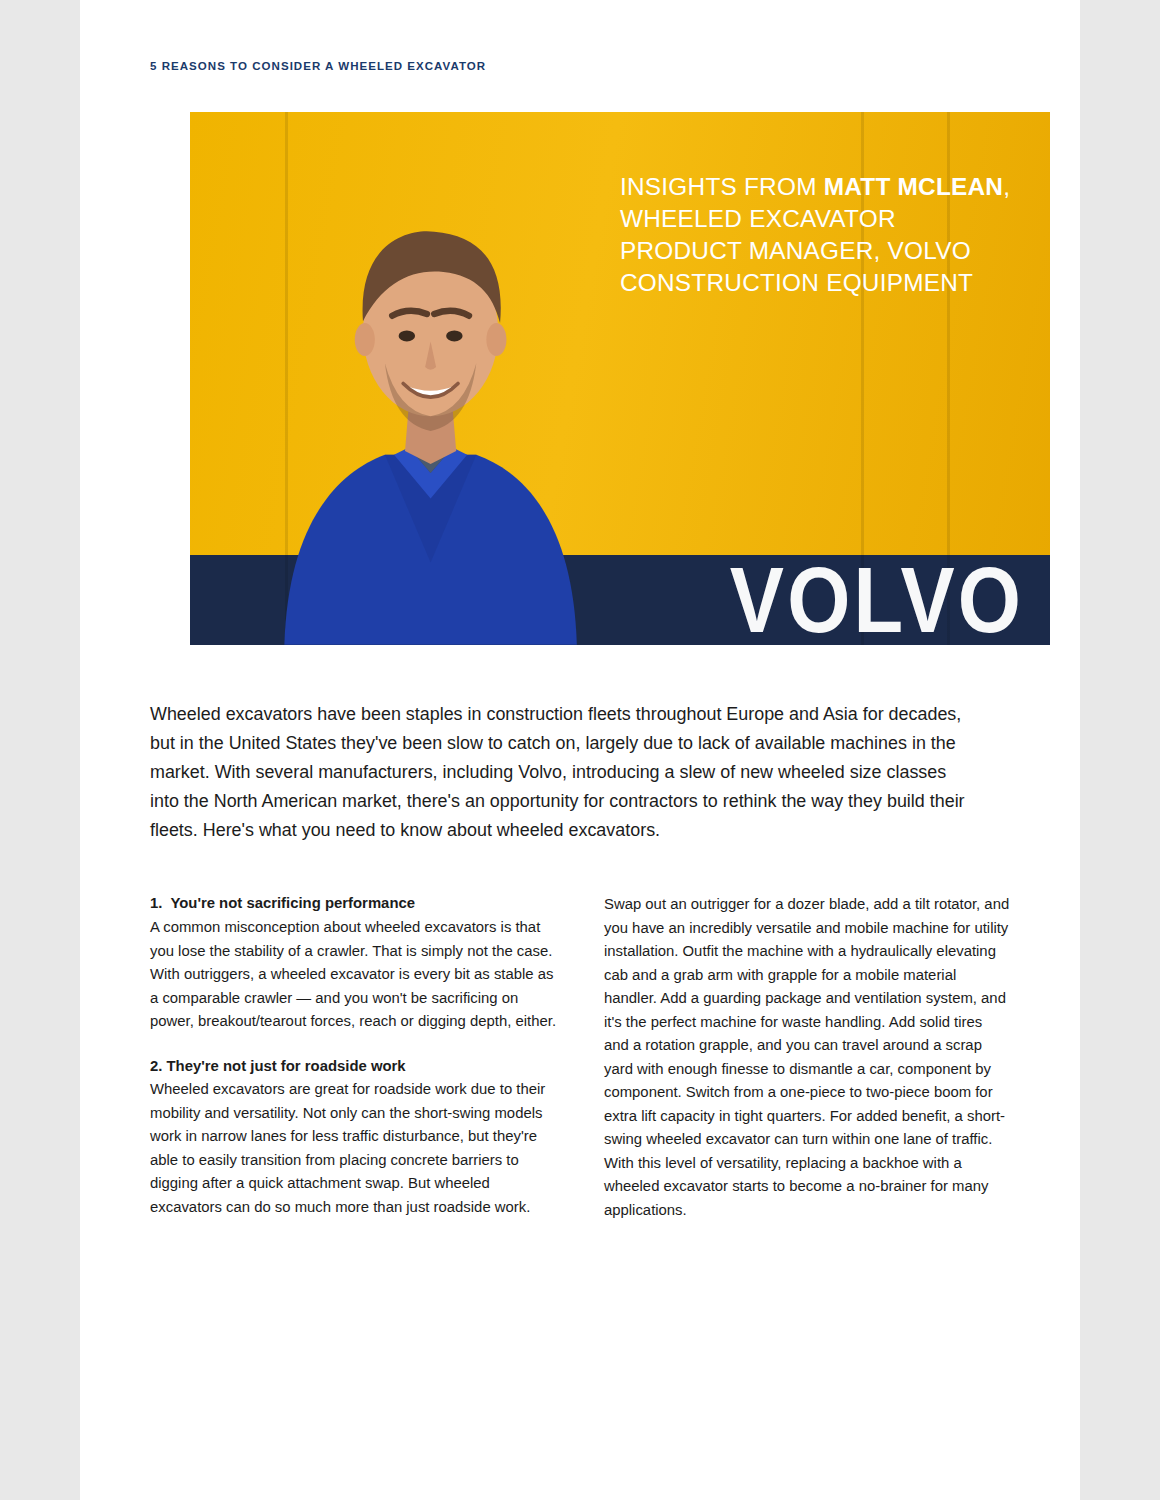5 Reasons to Consider a Wheeled Excavator
VOLVO
Insights from Matt McLean, Wheeled Excavator Product Manager, Volvo Construction Equipment
Wheeled excavators have been staples in construction fleets throughout Europe and Asia for decades, but in the United States they've been slow to catch on, largely due to lack of available machines in the market. With several manufacturers, including Volvo, introducing a slew of new wheeled size classes into the North American market, there's an opportunity for contractors to rethink the way they build their fleets. Here's what you need to know about wheeled excavators.
1. You're not sacrificing performance
A common misconception about wheeled excavators is that you lose the stability of a crawler. That is simply not the case. With outriggers, a wheeled excavator is every bit as stable as a comparable crawler — and you won't be sacrificing on power, breakout/tearout forces, reach or digging depth, either.
2. They're not just for roadside work
Wheeled excavators are great for roadside work due to their mobility and versatility. Not only can the short-swing models work in narrow lanes for less traffic disturbance, but they're able to easily transition from placing concrete barriers to digging after a quick attachment swap. But wheeled excavators can do so much more than just roadside work.
Swap out an outrigger for a dozer blade, add a tilt rotator, and you have an incredibly versatile and mobile machine for utility installation. Outfit the machine with a hydraulically elevating cab and a grab arm with grapple for a mobile material handler. Add a guarding package and ventilation system, and it's the perfect machine for waste handling. Add solid tires and a rotation grapple, and you can travel around a scrap yard with enough finesse to dismantle a car, component by component. Switch from a one-piece to two-piece boom for extra lift capacity in tight quarters. For added benefit, a short-swing wheeled excavator can turn within one lane of traffic. With this level of versatility, replacing a backhoe with a wheeled excavator starts to become a no-brainer for many applications.